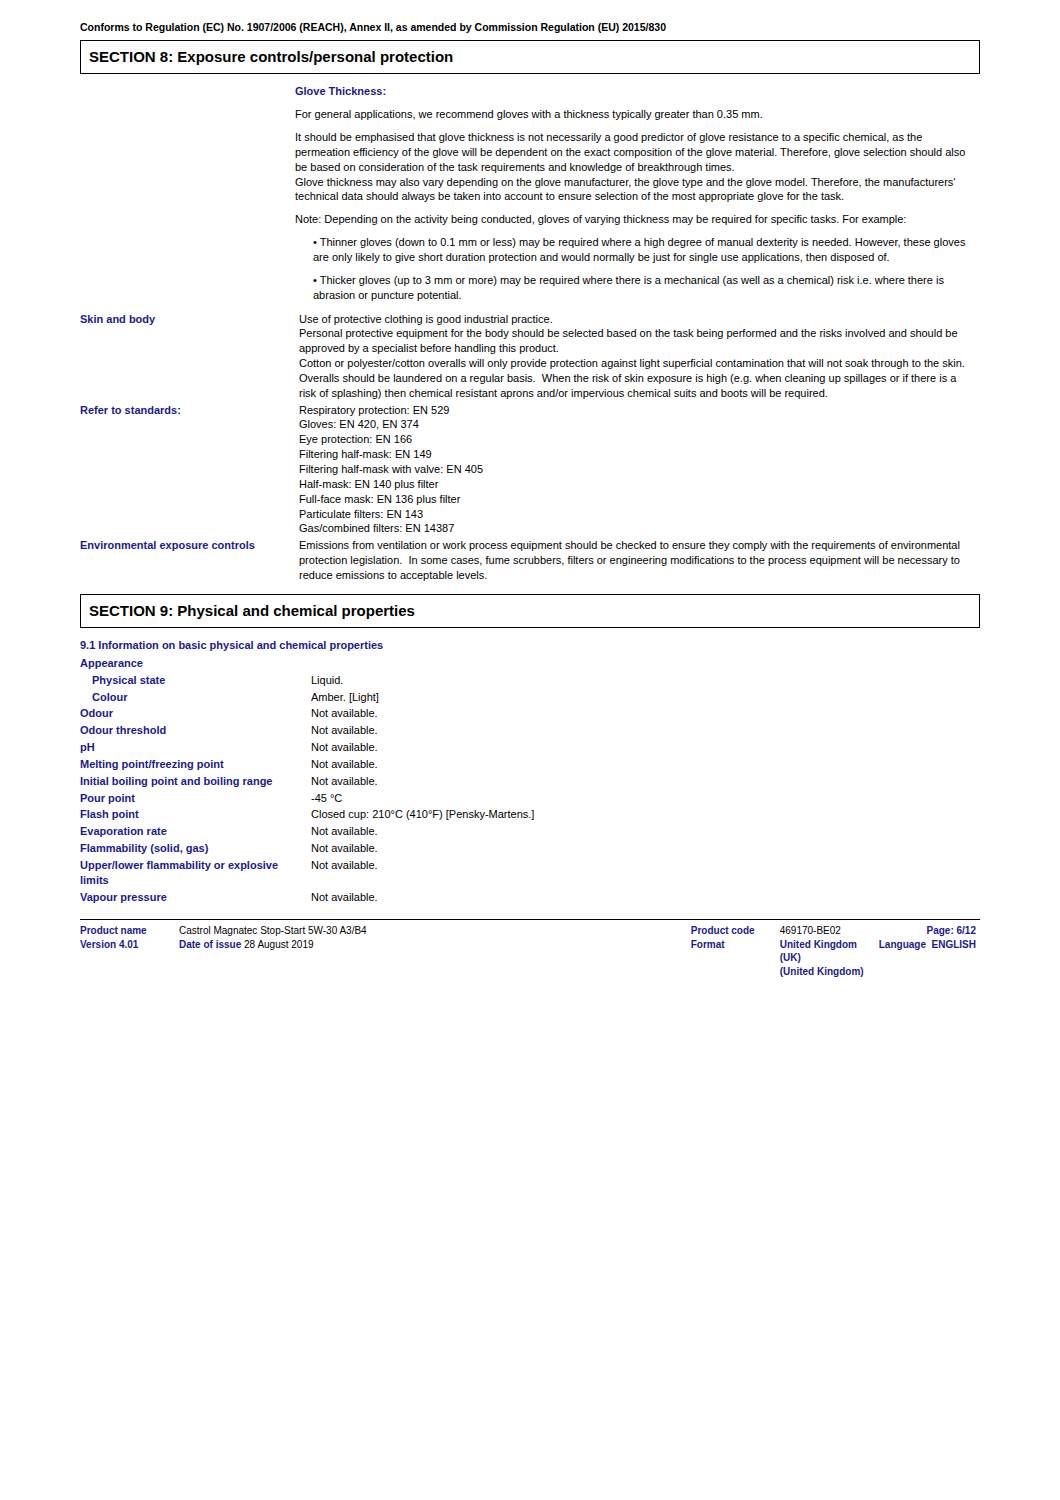Conforms to Regulation (EC) No. 1907/2006 (REACH), Annex II, as amended by Commission Regulation (EU) 2015/830
SECTION 8: Exposure controls/personal protection
Glove Thickness:
For general applications, we recommend gloves with a thickness typically greater than 0.35 mm.
It should be emphasised that glove thickness is not necessarily a good predictor of glove resistance to a specific chemical, as the permeation efficiency of the glove will be dependent on the exact composition of the glove material. Therefore, glove selection should also be based on consideration of the task requirements and knowledge of breakthrough times.
Glove thickness may also vary depending on the glove manufacturer, the glove type and the glove model. Therefore, the manufacturers' technical data should always be taken into account to ensure selection of the most appropriate glove for the task.
Note: Depending on the activity being conducted, gloves of varying thickness may be required for specific tasks. For example:
• Thinner gloves (down to 0.1 mm or less) may be required where a high degree of manual dexterity is needed. However, these gloves are only likely to give short duration protection and would normally be just for single use applications, then disposed of.
• Thicker gloves (up to 3 mm or more) may be required where there is a mechanical (as well as a chemical) risk i.e. where there is abrasion or puncture potential.
| Skin and body | Use of protective clothing is good industrial practice. Personal protective equipment for the body should be selected based on the task being performed and the risks involved and should be approved by a specialist before handling this product. Cotton or polyester/cotton overalls will only provide protection against light superficial contamination that will not soak through to the skin. Overalls should be laundered on a regular basis. When the risk of skin exposure is high (e.g. when cleaning up spillages or if there is a risk of splashing) then chemical resistant aprons and/or impervious chemical suits and boots will be required. |
| Refer to standards: | Respiratory protection: EN 529 Gloves: EN 420, EN 374 Eye protection: EN 166 Filtering half-mask: EN 149 Filtering half-mask with valve: EN 405 Half-mask: EN 140 plus filter Full-face mask: EN 136 plus filter Particulate filters: EN 143 Gas/combined filters: EN 14387 |
| Environmental exposure controls | Emissions from ventilation or work process equipment should be checked to ensure they comply with the requirements of environmental protection legislation. In some cases, fume scrubbers, filters or engineering modifications to the process equipment will be necessary to reduce emissions to acceptable levels. |
SECTION 9: Physical and chemical properties
9.1 Information on basic physical and chemical properties
| Appearance | |
| Physical state | Liquid. |
| Colour | Amber. [Light] |
| Odour | Not available. |
| Odour threshold | Not available. |
| pH | Not available. |
| Melting point/freezing point | Not available. |
| Initial boiling point and boiling range | Not available. |
| Pour point | -45 °C |
| Flash point | Closed cup: 210°C (410°F) [Pensky-Martens.] |
| Evaporation rate | Not available. |
| Flammability (solid, gas) | Not available. |
| Upper/lower flammability or explosive limits | Not available. |
| Vapour pressure | Not available. |
| Product name | Castrol Magnatec Stop-Start 5W-30 A3/B4 | Product code | 469170-BE02 | Page: 6/12 |
| Version 4.01 | Date of issue 28 August 2019 | Format | United Kingdom (UK) (United Kingdom) | Language ENGLISH |